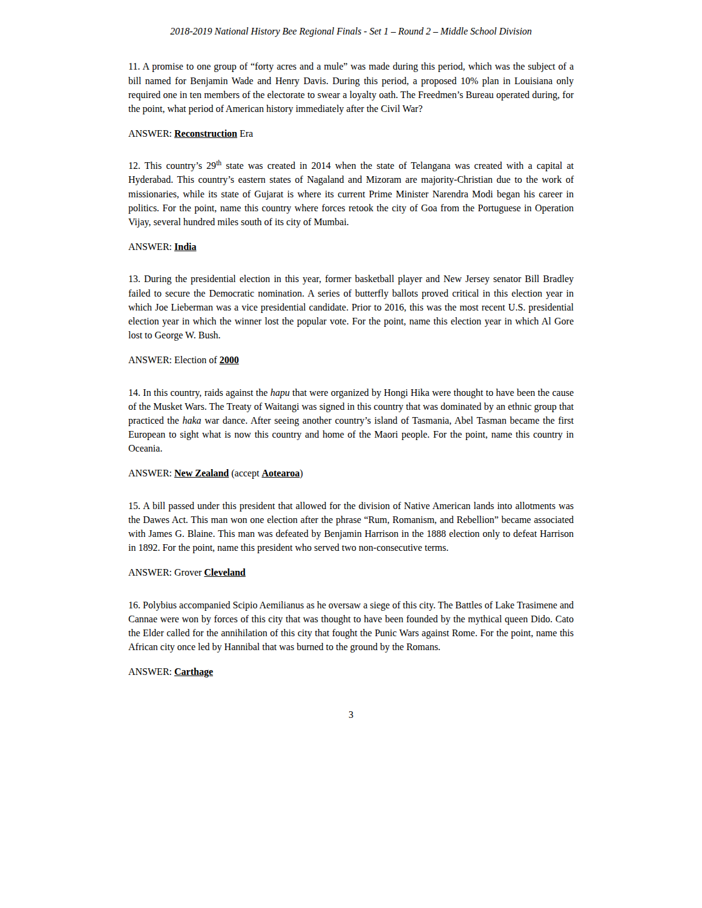2018-2019 National History Bee Regional Finals - Set 1 – Round 2 – Middle School Division
11. A promise to one group of “forty acres and a mule” was made during this period, which was the subject of a bill named for Benjamin Wade and Henry Davis. During this period, a proposed 10% plan in Louisiana only required one in ten members of the electorate to swear a loyalty oath. The Freedmen’s Bureau operated during, for the point, what period of American history immediately after the Civil War?
ANSWER: Reconstruction Era
12. This country’s 29th state was created in 2014 when the state of Telangana was created with a capital at Hyderabad. This country’s eastern states of Nagaland and Mizoram are majority-Christian due to the work of missionaries, while its state of Gujarat is where its current Prime Minister Narendra Modi began his career in politics. For the point, name this country where forces retook the city of Goa from the Portuguese in Operation Vijay, several hundred miles south of its city of Mumbai.
ANSWER: India
13. During the presidential election in this year, former basketball player and New Jersey senator Bill Bradley failed to secure the Democratic nomination. A series of butterfly ballots proved critical in this election year in which Joe Lieberman was a vice presidential candidate. Prior to 2016, this was the most recent U.S. presidential election year in which the winner lost the popular vote. For the point, name this election year in which Al Gore lost to George W. Bush.
ANSWER: Election of 2000
14. In this country, raids against the hapu that were organized by Hongi Hika were thought to have been the cause of the Musket Wars. The Treaty of Waitangi was signed in this country that was dominated by an ethnic group that practiced the haka war dance. After seeing another country’s island of Tasmania, Abel Tasman became the first European to sight what is now this country and home of the Maori people. For the point, name this country in Oceania.
ANSWER: New Zealand (accept Aotearoa)
15. A bill passed under this president that allowed for the division of Native American lands into allotments was the Dawes Act. This man won one election after the phrase “Rum, Romanism, and Rebellion” became associated with James G. Blaine. This man was defeated by Benjamin Harrison in the 1888 election only to defeat Harrison in 1892. For the point, name this president who served two non-consecutive terms.
ANSWER: Grover Cleveland
16. Polybius accompanied Scipio Aemilianus as he oversaw a siege of this city. The Battles of Lake Trasimene and Cannae were won by forces of this city that was thought to have been founded by the mythical queen Dido. Cato the Elder called for the annihilation of this city that fought the Punic Wars against Rome. For the point, name this African city once led by Hannibal that was burned to the ground by the Romans.
ANSWER: Carthage
3